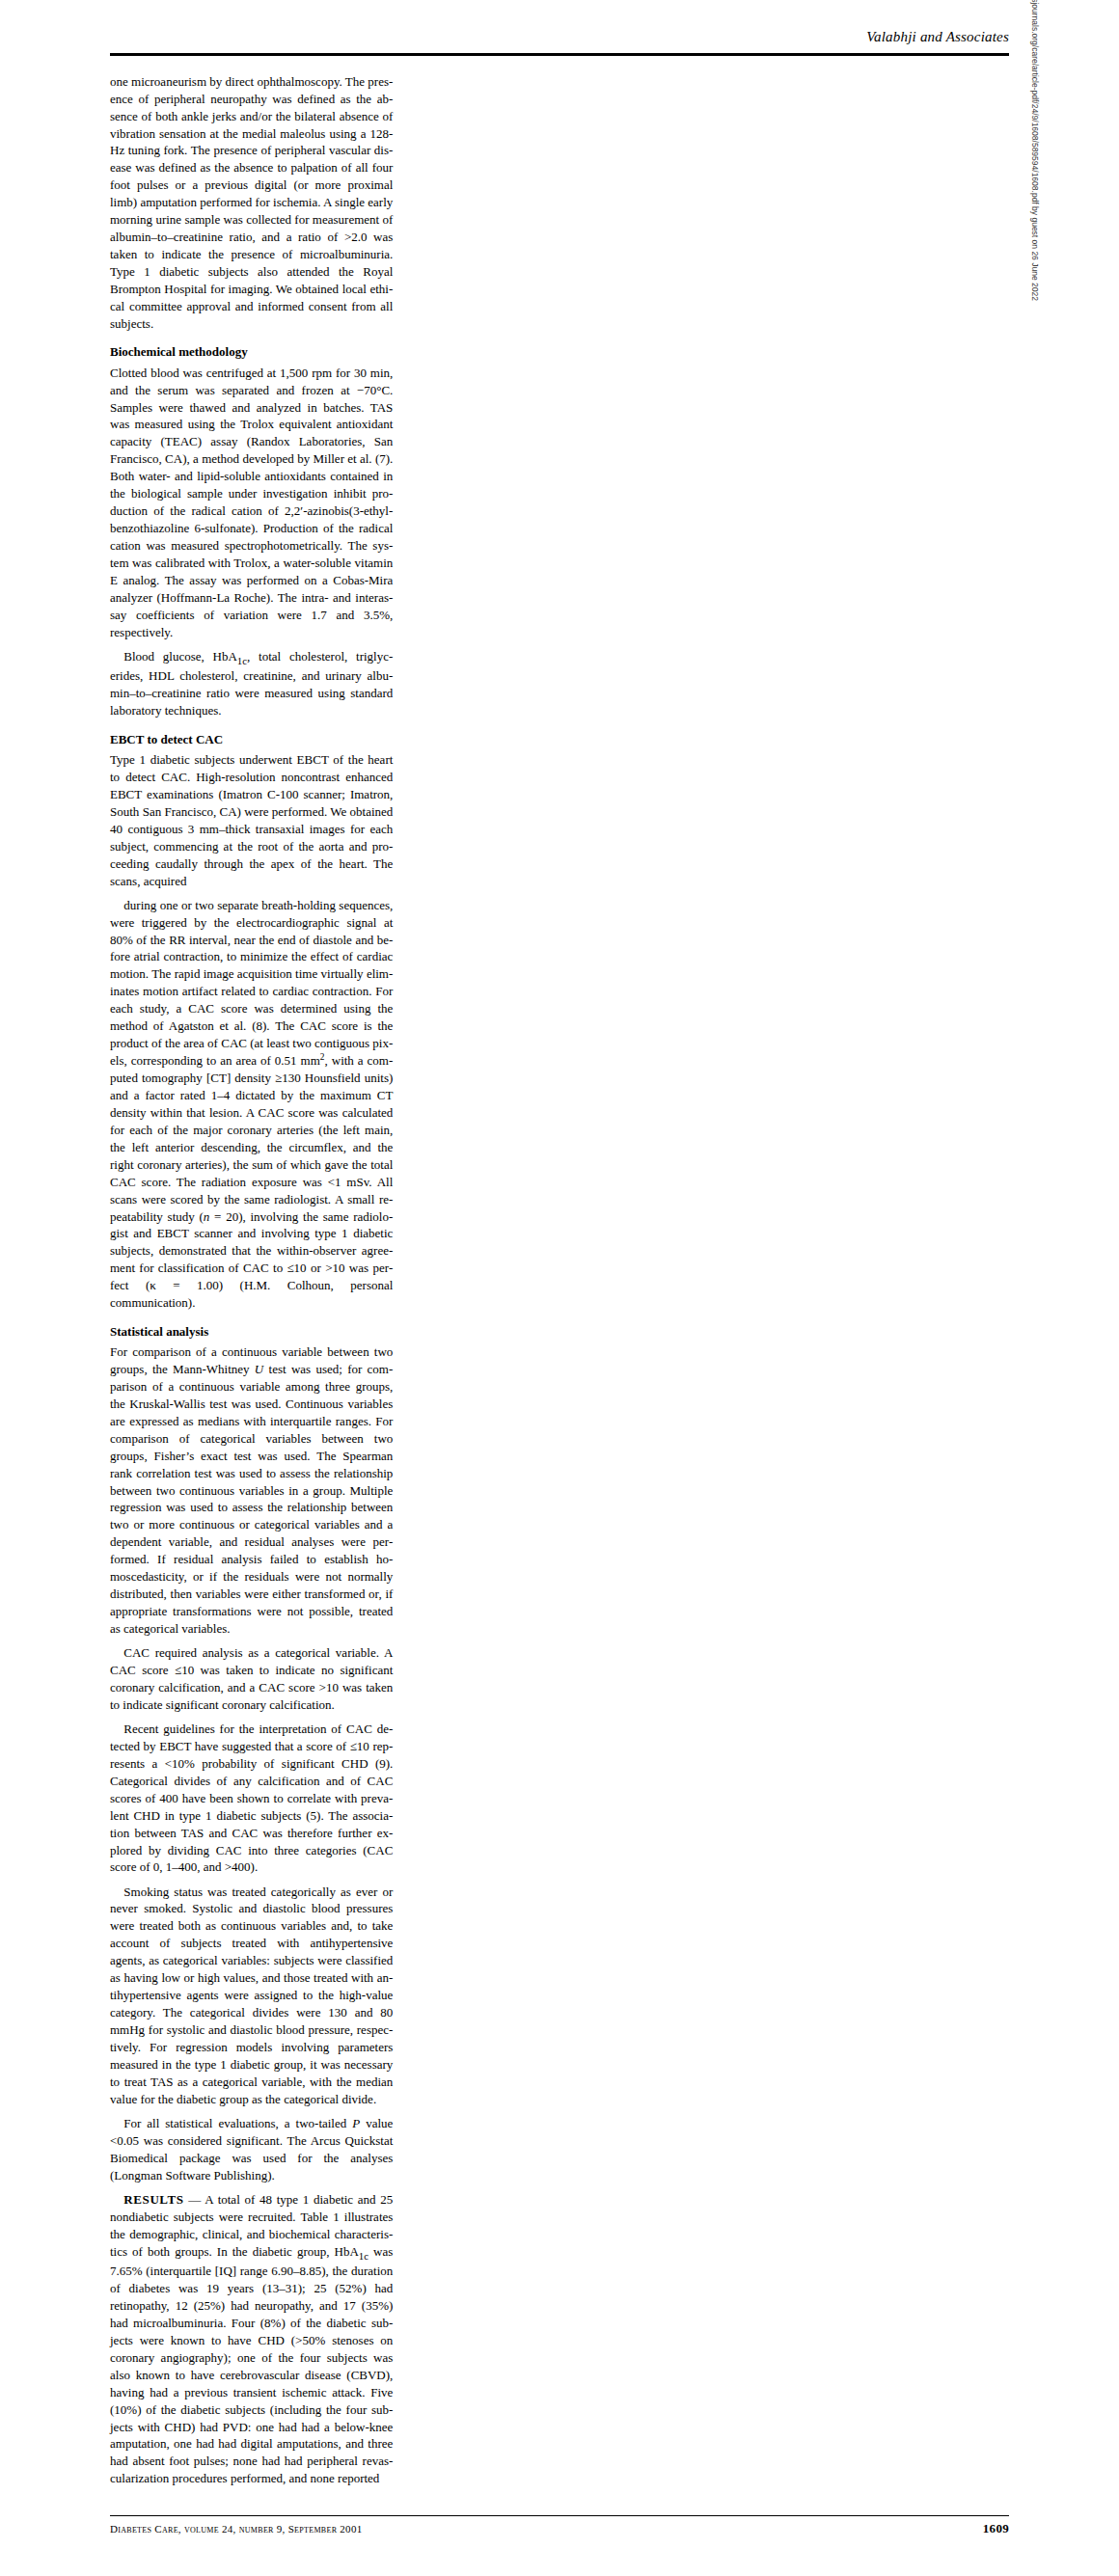Valabhji and Associates
Downloaded from http://diabetesjournals.org/care/article-pdf/24/9/1608/589594/1608.pdf by guest on 26 June 2022
one microaneurism by direct ophthalmoscopy. The presence of peripheral neuropathy was defined as the absence of both ankle jerks and/or the bilateral absence of vibration sensation at the medial maleolus using a 128-Hz tuning fork. The presence of peripheral vascular disease was defined as the absence to palpation of all four foot pulses or a previous digital (or more proximal limb) amputation performed for ischemia. A single early morning urine sample was collected for measurement of albumin–to–creatinine ratio, and a ratio of >2.0 was taken to indicate the presence of microalbuminuria. Type 1 diabetic subjects also attended the Royal Brompton Hospital for imaging. We obtained local ethical committee approval and informed consent from all subjects.
Biochemical methodology
Clotted blood was centrifuged at 1,500 rpm for 30 min, and the serum was separated and frozen at −70°C. Samples were thawed and analyzed in batches. TAS was measured using the Trolox equivalent antioxidant capacity (TEAC) assay (Randox Laboratories, San Francisco, CA), a method developed by Miller et al. (7). Both water- and lipid-soluble antioxidants contained in the biological sample under investigation inhibit production of the radical cation of 2,2′-azinobis(3-ethylbenzothiazoline 6-sulfonate). Production of the radical cation was measured spectrophotometrically. The system was calibrated with Trolox, a water-soluble vitamin E analog. The assay was performed on a Cobas-Mira analyzer (Hoffmann-La Roche). The intra- and interassay coefficients of variation were 1.7 and 3.5%, respectively.
Blood glucose, HbA1c, total cholesterol, triglycerides, HDL cholesterol, creatinine, and urinary albumin–to–creatinine ratio were measured using standard laboratory techniques.
EBCT to detect CAC
Type 1 diabetic subjects underwent EBCT of the heart to detect CAC. High-resolution noncontrast enhanced EBCT examinations (Imatron C-100 scanner; Imatron, South San Francisco, CA) were performed. We obtained 40 contiguous 3 mm–thick transaxial images for each subject, commencing at the root of the aorta and proceeding caudally through the apex of the heart. The scans, acquired
during one or two separate breath-holding sequences, were triggered by the electrocardiographic signal at 80% of the RR interval, near the end of diastole and before atrial contraction, to minimize the effect of cardiac motion. The rapid image acquisition time virtually eliminates motion artifact related to cardiac contraction. For each study, a CAC score was determined using the method of Agatston et al. (8). The CAC score is the product of the area of CAC (at least two contiguous pixels, corresponding to an area of 0.51 mm2, with a computed tomography [CT] density ≥130 Hounsfield units) and a factor rated 1–4 dictated by the maximum CT density within that lesion. A CAC score was calculated for each of the major coronary arteries (the left main, the left anterior descending, the circumflex, and the right coronary arteries), the sum of which gave the total CAC score. The radiation exposure was <1 mSv. All scans were scored by the same radiologist. A small repeatability study (n = 20), involving the same radiologist and EBCT scanner and involving type 1 diabetic subjects, demonstrated that the within-observer agreement for classification of CAC to ≤10 or >10 was perfect (κ = 1.00) (H.M. Colhoun, personal communication).
Statistical analysis
For comparison of a continuous variable between two groups, the Mann-Whitney U test was used; for comparison of a continuous variable among three groups, the Kruskal-Wallis test was used. Continuous variables are expressed as medians with interquartile ranges. For comparison of categorical variables between two groups, Fisher’s exact test was used. The Spearman rank correlation test was used to assess the relationship between two continuous variables in a group. Multiple regression was used to assess the relationship between two or more continuous or categorical variables and a dependent variable, and residual analyses were performed. If residual analysis failed to establish homoscedasticity, or if the residuals were not normally distributed, then variables were either transformed or, if appropriate transformations were not possible, treated as categorical variables.
CAC required analysis as a categorical variable. A CAC score ≤10 was taken to indicate no significant coronary calcification, and a CAC score >10 was taken to indicate significant coronary calcification.
Recent guidelines for the interpretation of CAC detected by EBCT have suggested that a score of ≤10 represents a <10% probability of significant CHD (9). Categorical divides of any calcification and of CAC scores of 400 have been shown to correlate with prevalent CHD in type 1 diabetic subjects (5). The association between TAS and CAC was therefore further explored by dividing CAC into three categories (CAC score of 0, 1–400, and >400).
Smoking status was treated categorically as ever or never smoked. Systolic and diastolic blood pressures were treated both as continuous variables and, to take account of subjects treated with antihypertensive agents, as categorical variables: subjects were classified as having low or high values, and those treated with antihypertensive agents were assigned to the high-value category. The categorical divides were 130 and 80 mmHg for systolic and diastolic blood pressure, respectively. For regression models involving parameters measured in the type 1 diabetic group, it was necessary to treat TAS as a categorical variable, with the median value for the diabetic group as the categorical divide.
For all statistical evaluations, a two-tailed P value <0.05 was considered significant. The Arcus Quickstat Biomedical package was used for the analyses (Longman Software Publishing).
RESULTS — A total of 48 type 1 diabetic and 25 nondiabetic subjects were recruited. Table 1 illustrates the demographic, clinical, and biochemical characteristics of both groups. In the diabetic group, HbA1c was 7.65% (interquartile [IQ] range 6.90–8.85), the duration of diabetes was 19 years (13–31); 25 (52%) had retinopathy, 12 (25%) had neuropathy, and 17 (35%) had microalbuminuria. Four (8%) of the diabetic subjects were known to have CHD (>50% stenoses on coronary angiography); one of the four subjects was also known to have cerebrovascular disease (CBVD), having had a previous transient ischemic attack. Five (10%) of the diabetic subjects (including the four subjects with CHD) had PVD: one had had a below-knee amputation, one had had digital amputations, and three had absent foot pulses; none had had peripheral revascularization procedures performed, and none reported
Diabetes Care, volume 24, number 9, September 2001
1609